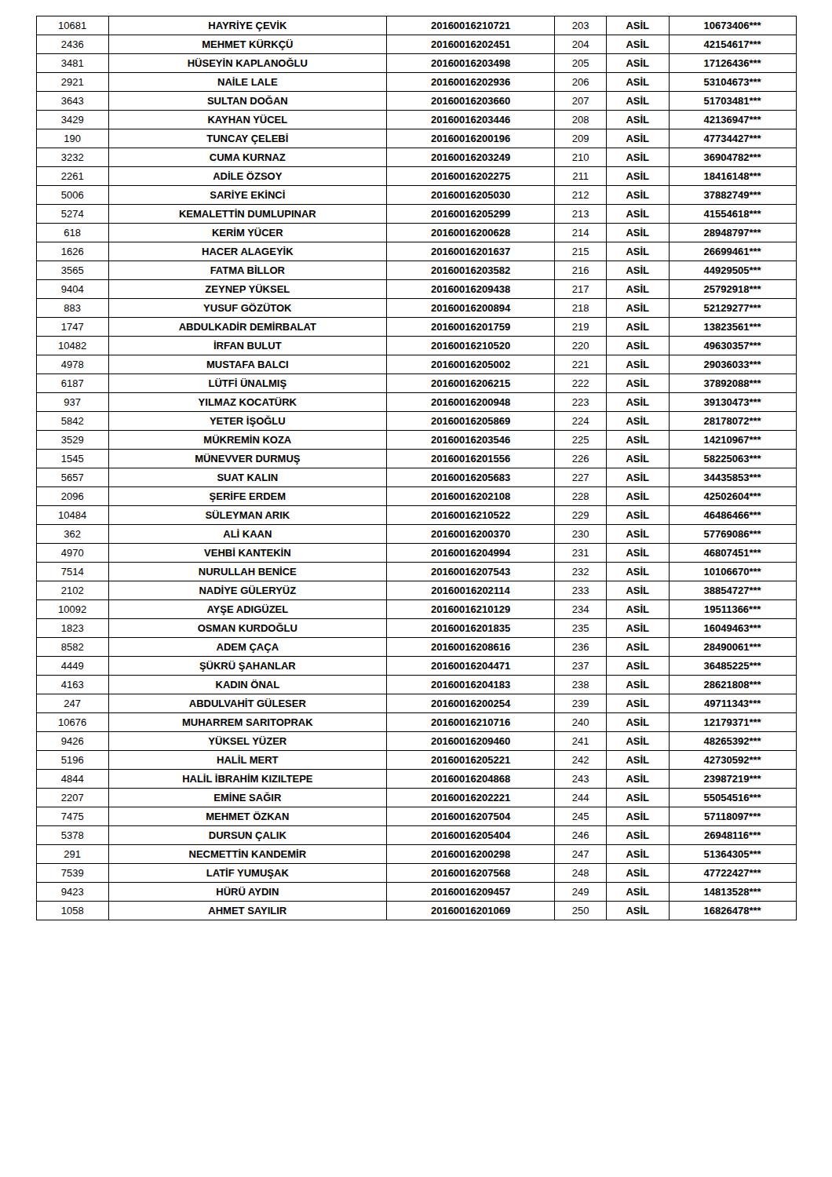| 10681 | HAYRİYE ÇEVİK | 20160016210721 | 203 | ASİL | 10673406*** |
| 2436 | MEHMET KÜRKÇÜ | 20160016202451 | 204 | ASİL | 42154617*** |
| 3481 | HÜSEYİN KAPLANOĞLU | 20160016203498 | 205 | ASİL | 17126436*** |
| 2921 | NAİLE LALE | 20160016202936 | 206 | ASİL | 53104673*** |
| 3643 | SULTAN DOĞAN | 20160016203660 | 207 | ASİL | 51703481*** |
| 3429 | KAYHAN YÜCEL | 20160016203446 | 208 | ASİL | 42136947*** |
| 190 | TUNCAY ÇELEBİ | 20160016200196 | 209 | ASİL | 47734427*** |
| 3232 | CUMA KURNAZ | 20160016203249 | 210 | ASİL | 36904782*** |
| 2261 | ADİLE ÖZSOY | 20160016202275 | 211 | ASİL | 18416148*** |
| 5006 | SARİYE EKİNCİ | 20160016205030 | 212 | ASİL | 37882749*** |
| 5274 | KEMALETTİN DUMLUPINAR | 20160016205299 | 213 | ASİL | 41554618*** |
| 618 | KERİM YÜCER | 20160016200628 | 214 | ASİL | 28948797*** |
| 1626 | HACER ALAGEYİK | 20160016201637 | 215 | ASİL | 26699461*** |
| 3565 | FATMA BİLLOR | 20160016203582 | 216 | ASİL | 44929505*** |
| 9404 | ZEYNEP YÜKSEL | 20160016209438 | 217 | ASİL | 25792918*** |
| 883 | YUSUF GÖZÜTOK | 20160016200894 | 218 | ASİL | 52129277*** |
| 1747 | ABDULKADİR DEMİRBALAT | 20160016201759 | 219 | ASİL | 13823561*** |
| 10482 | İRFAN BULUT | 20160016210520 | 220 | ASİL | 49630357*** |
| 4978 | MUSTAFA BALCI | 20160016205002 | 221 | ASİL | 29036033*** |
| 6187 | LÜTFİ ÜNALMIŞ | 20160016206215 | 222 | ASİL | 37892088*** |
| 937 | YILMAZ KOCATÜRK | 20160016200948 | 223 | ASİL | 39130473*** |
| 5842 | YETER İŞOĞLU | 20160016205869 | 224 | ASİL | 28178072*** |
| 3529 | MÜKREMİN KOZA | 20160016203546 | 225 | ASİL | 14210967*** |
| 1545 | MÜNEVVER DURMUŞ | 20160016201556 | 226 | ASİL | 58225063*** |
| 5657 | SUAT KALIN | 20160016205683 | 227 | ASİL | 34435853*** |
| 2096 | ŞERİFE ERDEM | 20160016202108 | 228 | ASİL | 42502604*** |
| 10484 | SÜLEYMAN ARIK | 20160016210522 | 229 | ASİL | 46486466*** |
| 362 | ALİ KAAN | 20160016200370 | 230 | ASİL | 57769086*** |
| 4970 | VEHBİ KANTEKİN | 20160016204994 | 231 | ASİL | 46807451*** |
| 7514 | NURULLAH BENİCE | 20160016207543 | 232 | ASİL | 10106670*** |
| 2102 | NADİYE GÜLERYÜZ | 20160016202114 | 233 | ASİL | 38854727*** |
| 10092 | AYŞE ADIGÜZEL | 20160016210129 | 234 | ASİL | 19511366*** |
| 1823 | OSMAN KURDOĞLU | 20160016201835 | 235 | ASİL | 16049463*** |
| 8582 | ADEM ÇAÇA | 20160016208616 | 236 | ASİL | 28490061*** |
| 4449 | ŞÜKRÜ ŞAHANLAR | 20160016204471 | 237 | ASİL | 36485225*** |
| 4163 | KADIN ÖNAL | 20160016204183 | 238 | ASİL | 28621808*** |
| 247 | ABDULVAHİT GÜLESER | 20160016200254 | 239 | ASİL | 49711343*** |
| 10676 | MUHARREM SARITOPRAK | 20160016210716 | 240 | ASİL | 12179371*** |
| 9426 | YÜKSEL YÜZER | 20160016209460 | 241 | ASİL | 48265392*** |
| 5196 | HALİL MERT | 20160016205221 | 242 | ASİL | 42730592*** |
| 4844 | HALİL İBRAHİM KIZILTEPE | 20160016204868 | 243 | ASİL | 23987219*** |
| 2207 | EMİNE SAĞIR | 20160016202221 | 244 | ASİL | 55054516*** |
| 7475 | MEHMET ÖZKAN | 20160016207504 | 245 | ASİL | 57118097*** |
| 5378 | DURSUN ÇALIK | 20160016205404 | 246 | ASİL | 26948116*** |
| 291 | NECMETTİN KANDEMİR | 20160016200298 | 247 | ASİL | 51364305*** |
| 7539 | LATİF YUMUŞAK | 20160016207568 | 248 | ASİL | 47722427*** |
| 9423 | HÜRÜ AYDIN | 20160016209457 | 249 | ASİL | 14813528*** |
| 1058 | AHMET SAYILIR | 20160016201069 | 250 | ASİL | 16826478*** |